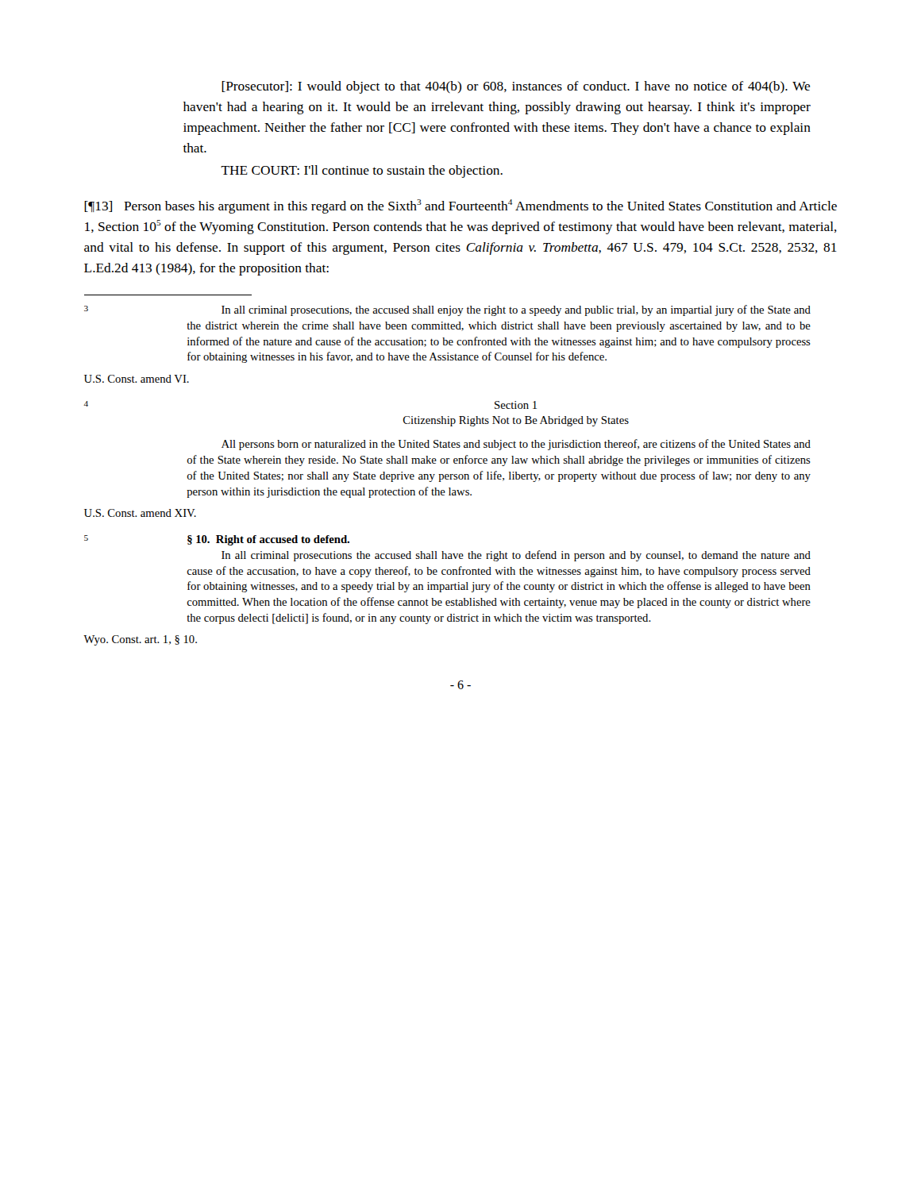[Prosecutor]: I would object to that 404(b) or 608, instances of conduct. I have no notice of 404(b). We haven't had a hearing on it. It would be an irrelevant thing, possibly drawing out hearsay. I think it's improper impeachment. Neither the father nor [CC] were confronted with these items. They don't have a chance to explain that.
THE COURT: I'll continue to sustain the objection.
[¶13] Person bases his argument in this regard on the Sixth3 and Fourteenth4 Amendments to the United States Constitution and Article 1, Section 105 of the Wyoming Constitution. Person contends that he was deprived of testimony that would have been relevant, material, and vital to his defense. In support of this argument, Person cites California v. Trombetta, 467 U.S. 479, 104 S.Ct. 2528, 2532, 81 L.Ed.2d 413 (1984), for the proposition that:
3
In all criminal prosecutions, the accused shall enjoy the right to a speedy and public trial, by an impartial jury of the State and the district wherein the crime shall have been committed, which district shall have been previously ascertained by law, and to be informed of the nature and cause of the accusation; to be confronted with the witnesses against him; and to have compulsory process for obtaining witnesses in his favor, and to have the Assistance of Counsel for his defence.
U.S. Const. amend VI.
4
Section 1
Citizenship Rights Not to Be Abridged by States
All persons born or naturalized in the United States and subject to the jurisdiction thereof, are citizens of the United States and of the State wherein they reside. No State shall make or enforce any law which shall abridge the privileges or immunities of citizens of the United States; nor shall any State deprive any person of life, liberty, or property without due process of law; nor deny to any person within its jurisdiction the equal protection of the laws.
U.S. Const. amend XIV.
5
§ 10. Right of accused to defend.
In all criminal prosecutions the accused shall have the right to defend in person and by counsel, to demand the nature and cause of the accusation, to have a copy thereof, to be confronted with the witnesses against him, to have compulsory process served for obtaining witnesses, and to a speedy trial by an impartial jury of the county or district in which the offense is alleged to have been committed. When the location of the offense cannot be established with certainty, venue may be placed in the county or district where the corpus delecti [delicti] is found, or in any county or district in which the victim was transported.
Wyo. Const. art. 1, § 10.
- 6 -